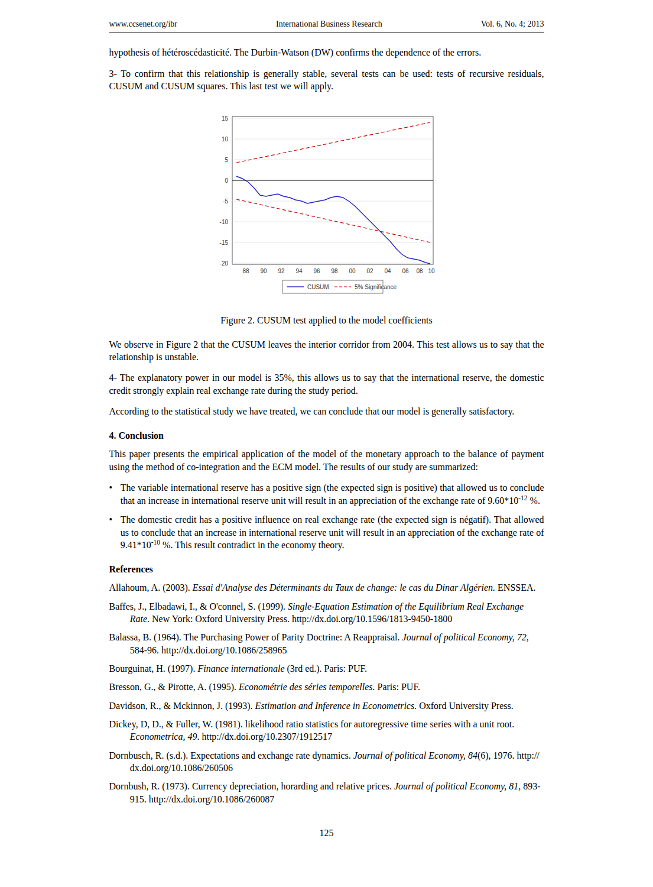www.ccsenet.org/ibr
International Business Research
Vol. 6, No. 4; 2013
hypothesis of hétéroscédasticité. The Durbin-Watson (DW) confirms the dependence of the errors.
3- To confirm that this relationship is generally stable, several tests can be used: tests of recursive residuals, CUSUM and CUSUM squares. This last test we will apply.
15 10 5 0 -5 -10 -15 -20 88 90 92 94 96 98 00 02 04 06 08 10 CUSUM 5% Significance
Figure 2. CUSUM test applied to the model coefficients
We observe in Figure 2 that the CUSUM leaves the interior corridor from 2004. This test allows us to say that the relationship is unstable.
4- The explanatory power in our model is 35%, this allows us to say that the international reserve, the domestic credit strongly explain real exchange rate during the study period.
According to the statistical study we have treated, we can conclude that our model is generally satisfactory.
4. Conclusion
This paper presents the empirical application of the model of the monetary approach to the balance of payment using the method of co-integration and the ECM model. The results of our study are summarized:
The variable international reserve has a positive sign (the expected sign is positive) that allowed us to conclude that an increase in international reserve unit will result in an appreciation of the exchange rate of 9.60*10-12 %.
The domestic credit has a positive influence on real exchange rate (the expected sign is négatif). That allowed us to conclude that an increase in international reserve unit will result in an appreciation of the exchange rate of 9.41*10-10 %. This result contradict in the economy theory.
References
Allahoum, A. (2003). Essai d'Analyse des Déterminants du Taux de change: le cas du Dinar Algérien. ENSSEA.
Baffes, J., Elbadawi, I., & O'connel, S. (1999). Single-Equation Estimation of the Equilibrium Real Exchange Rate. New York: Oxford University Press. http://dx.doi.org/10.1596/1813-9450-1800
Balassa, B. (1964). The Purchasing Power of Parity Doctrine: A Reappraisal. Journal of political Economy, 72, 584-96. http://dx.doi.org/10.1086/258965
Bourguinat, H. (1997). Finance internationale (3rd ed.). Paris: PUF.
Bresson, G., & Pirotte, A. (1995). Econométrie des séries temporelles. Paris: PUF.
Davidson, R., & Mckinnon, J. (1993). Estimation and Inference in Econometrics. Oxford University Press.
Dickey, D, D., & Fuller, W. (1981). likelihood ratio statistics for autoregressive time series with a unit root. Econometrica, 49. http://dx.doi.org/10.2307/1912517
Dornbusch, R. (s.d.). Expectations and exchange rate dynamics. Journal of political Economy, 84(6), 1976. http://dx.doi.org/10.1086/260506
Dornbush, R. (1973). Currency depreciation, horarding and relative prices. Journal of political Economy, 81, 893-915. http://dx.doi.org/10.1086/260087
125